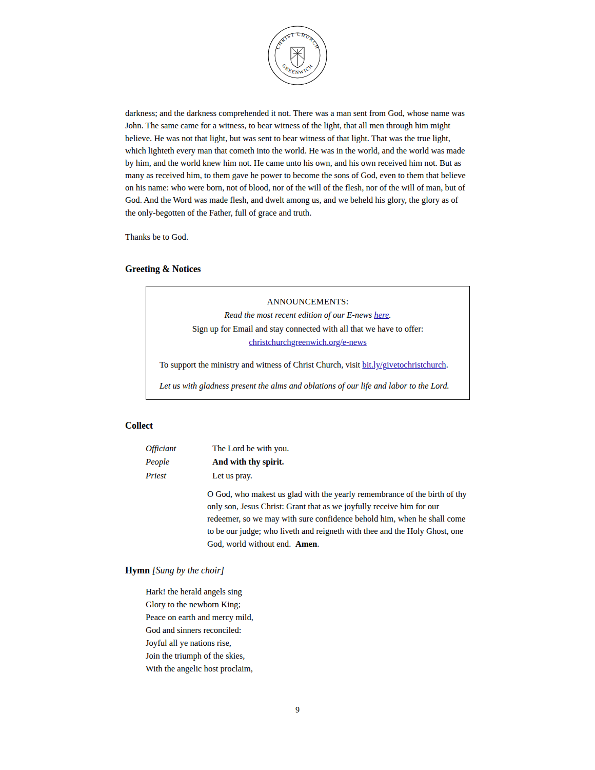CHRIST CHURCH GREENWICH
darkness; and the darkness comprehended it not. There was a man sent from God, whose name was John. The same came for a witness, to bear witness of the light, that all men through him might believe. He was not that light, but was sent to bear witness of that light. That was the true light, which lighteth every man that cometh into the world. He was in the world, and the world was made by him, and the world knew him not. He came unto his own, and his own received him not. But as many as received him, to them gave he power to become the sons of God, even to them that believe on his name: who were born, not of blood, nor of the will of the flesh, nor of the will of man, but of God. And the Word was made flesh, and dwelt among us, and we beheld his glory, the glory as of the only-begotten of the Father, full of grace and truth.
Thanks be to God.
Greeting & Notices
ANNOUNCEMENTS:
Read the most recent edition of our E-news here.
Sign up for Email and stay connected with all that we have to offer:
christchurchgreenwich.org/e-news
To support the ministry and witness of Christ Church, visit bit.ly/givetochristchurch.
Let us with gladness present the alms and oblations of our life and labor to the Lord.
Collect
| Officiant | The Lord be with you. |
| People | And with thy spirit. |
| Priest | Let us pray. |
O God, who makest us glad with the yearly remembrance of the birth of thy only son, Jesus Christ: Grant that as we joyfully receive him for our redeemer, so we may with sure confidence behold him, when he shall come to be our judge; who liveth and reigneth with thee and the Holy Ghost, one God, world without end. Amen.
Hymn [Sung by the choir]
Hark! the herald angels sing
Glory to the newborn King;
Peace on earth and mercy mild,
God and sinners reconciled:
Joyful all ye nations rise,
Join the triumph of the skies,
With the angelic host proclaim,
9